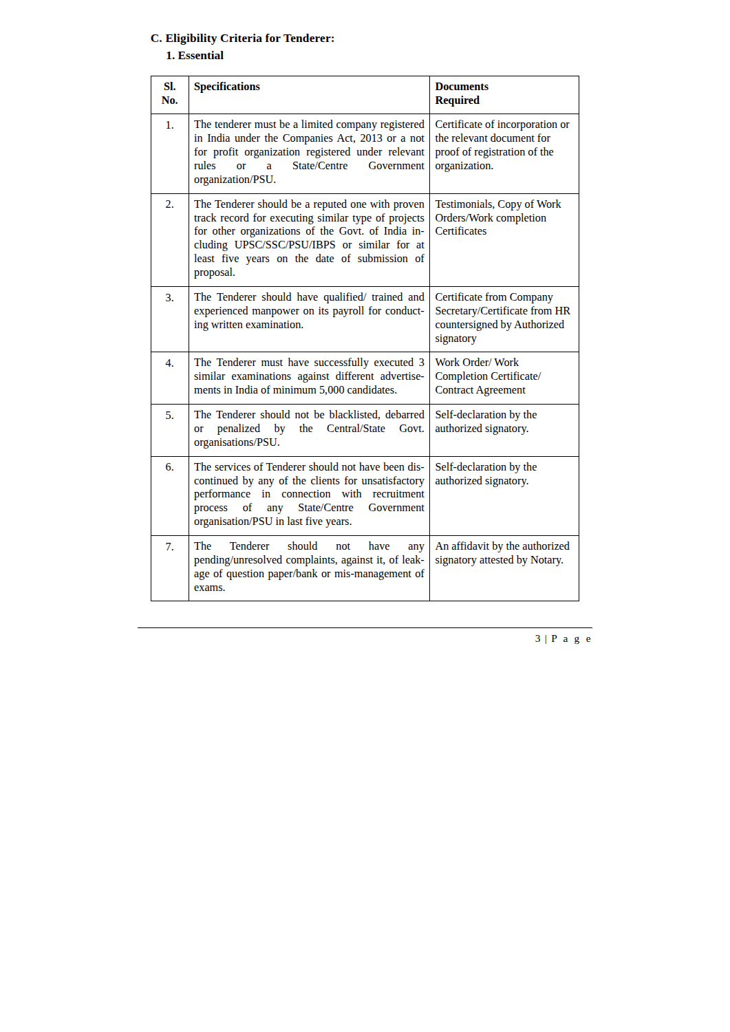C. Eligibility Criteria for Tenderer:
1. Essential
| Sl. No. | Specifications | Documents Required |
| --- | --- | --- |
| 1. | The tenderer must be a limited company registered in India under the Companies Act, 2013 or a not for profit organization registered under relevant rules or a State/Centre Government organization/PSU. | Certificate of incorporation or the relevant document for proof of registration of the organization. |
| 2. | The Tenderer should be a reputed one with proven track record for executing similar type of projects for other organizations of the Govt. of India including UPSC/SSC/PSU/IBPS or similar for at least five years on the date of submission of proposal. | Testimonials, Copy of Work Orders/Work completion Certificates |
| 3. | The Tenderer should have qualified/ trained and experienced manpower on its payroll for conducting written examination. | Certificate from Company Secretary/Certificate from HR countersigned by Authorized signatory |
| 4. | The Tenderer must have successfully executed 3 similar examinations against different advertisements in India of minimum 5,000 candidates. | Work Order/ Work Completion Certificate/ Contract Agreement |
| 5. | The Tenderer should not be blacklisted, debarred or penalized by the Central/State Govt. organisations/PSU. | Self-declaration by the authorized signatory. |
| 6. | The services of Tenderer should not have been discontinued by any of the clients for unsatisfactory performance in connection with recruitment process of any State/Centre Government organisation/PSU in last five years. | Self-declaration by the authorized signatory. |
| 7. | The Tenderer should not have any pending/unresolved complaints, against it, of leakage of question paper/bank or mis-management of exams. | An affidavit by the authorized signatory attested by Notary. |
3 | P a g e